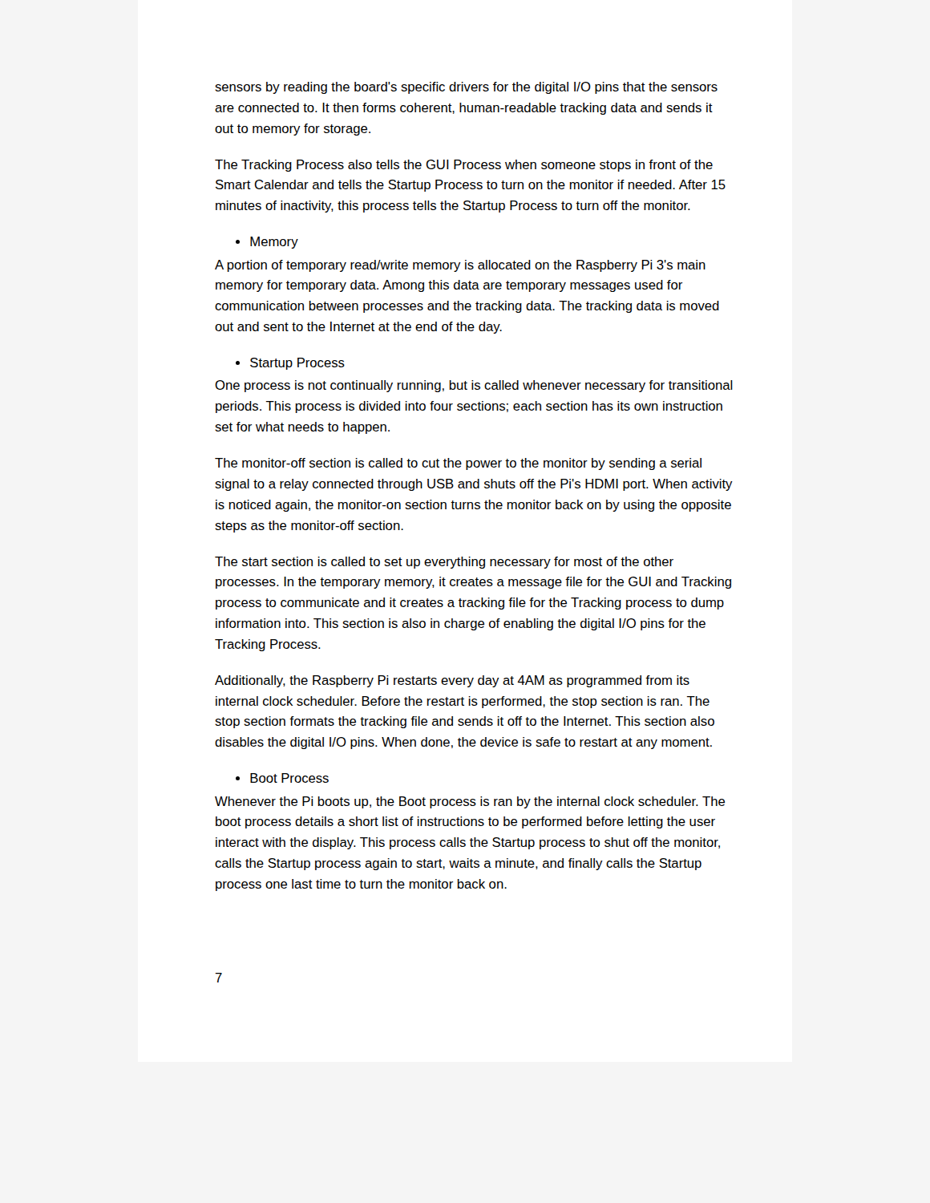sensors by reading the board's specific drivers for the digital I/O pins that the sensors are connected to. It then forms coherent, human-readable tracking data and sends it out to memory for storage.
The Tracking Process also tells the GUI Process when someone stops in front of the Smart Calendar and tells the Startup Process to turn on the monitor if needed. After 15 minutes of inactivity, this process tells the Startup Process to turn off the monitor.
Memory
A portion of temporary read/write memory is allocated on the Raspberry Pi 3's main memory for temporary data. Among this data are temporary messages used for communication between processes and the tracking data. The tracking data is moved out and sent to the Internet at the end of the day.
Startup Process
One process is not continually running, but is called whenever necessary for transitional periods. This process is divided into four sections; each section has its own instruction set for what needs to happen.
The monitor-off section is called to cut the power to the monitor by sending a serial signal to a relay connected through USB and shuts off the Pi's HDMI port. When activity is noticed again, the monitor-on section turns the monitor back on by using the opposite steps as the monitor-off section.
The start section is called to set up everything necessary for most of the other processes. In the temporary memory, it creates a message file for the GUI and Tracking process to communicate and it creates a tracking file for the Tracking process to dump information into. This section is also in charge of enabling the digital I/O pins for the Tracking Process.
Additionally, the Raspberry Pi restarts every day at 4AM as programmed from its internal clock scheduler. Before the restart is performed, the stop section is ran. The stop section formats the tracking file and sends it off to the Internet. This section also disables the digital I/O pins. When done, the device is safe to restart at any moment.
Boot Process
Whenever the Pi boots up, the Boot process is ran by the internal clock scheduler. The boot process details a short list of instructions to be performed before letting the user interact with the display. This process calls the Startup process to shut off the monitor, calls the Startup process again to start, waits a minute, and finally calls the Startup process one last time to turn the monitor back on.
7